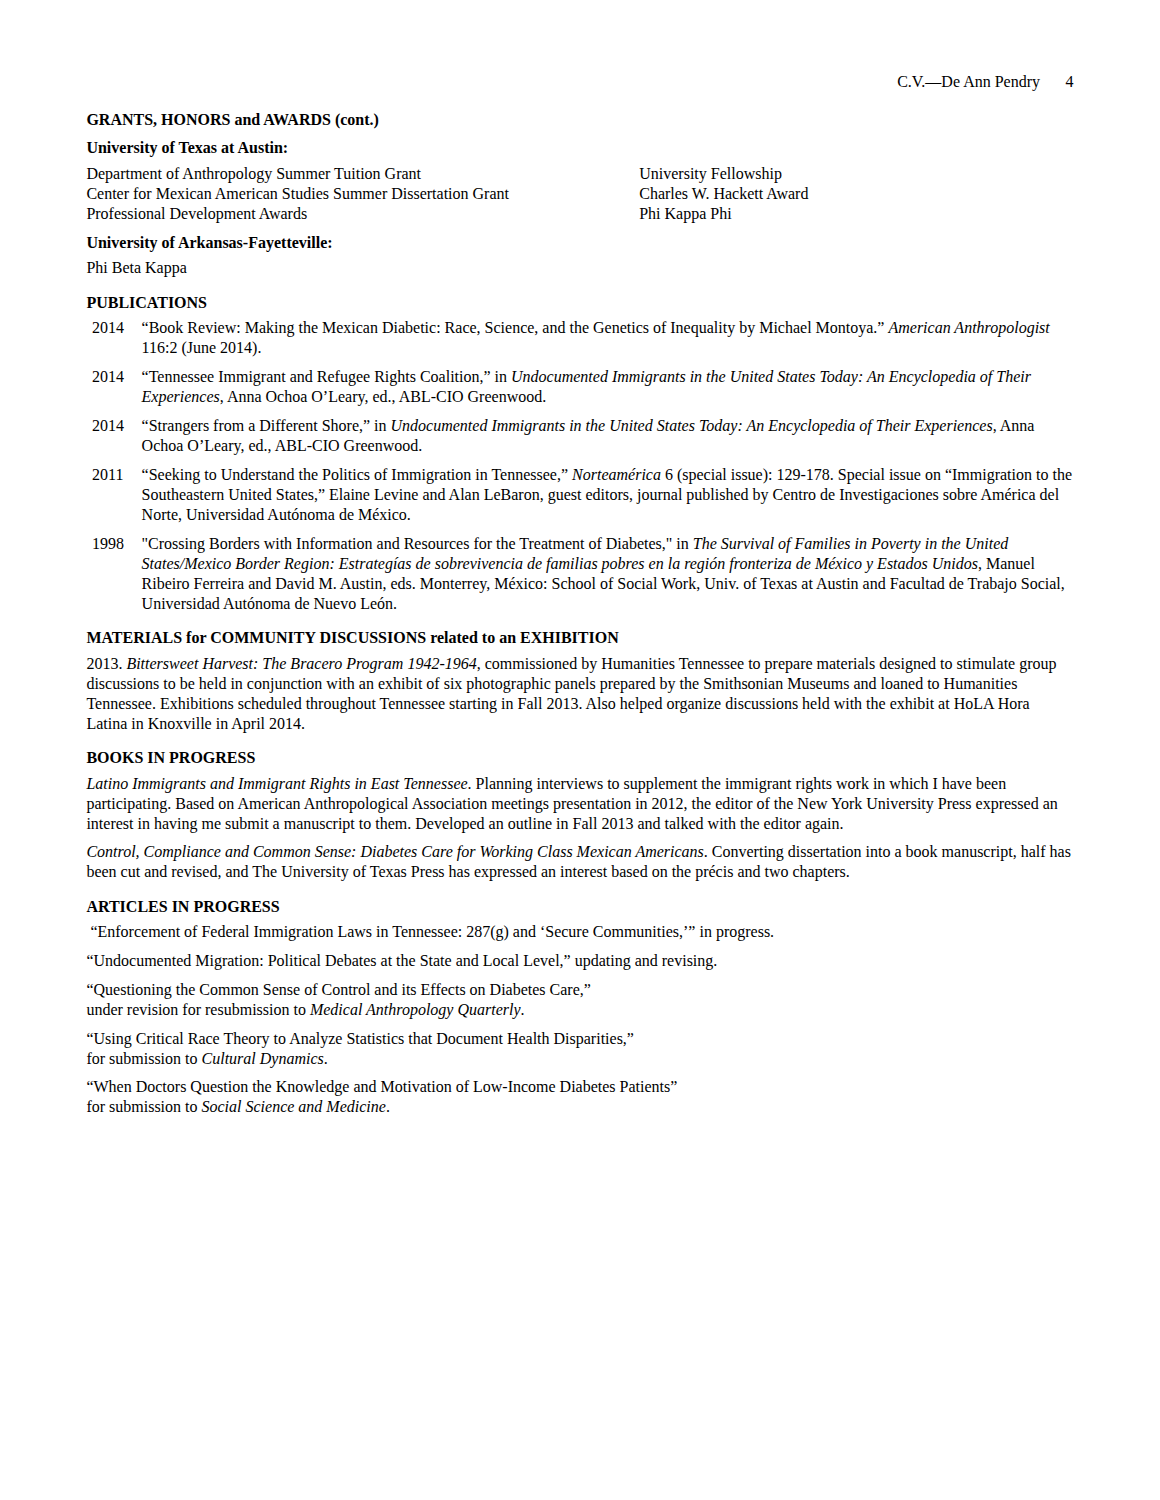C.V.—De Ann Pendry 4
GRANTS, HONORS and AWARDS (cont.)
University of Texas at Austin:
| Department of Anthropology Summer Tuition Grant | University Fellowship |
| Center for Mexican American Studies Summer Dissertation Grant | Charles W. Hackett Award |
| Professional Development Awards | Phi Kappa Phi |
University of Arkansas-Fayetteville:
Phi Beta Kappa
PUBLICATIONS
2014 “Book Review: Making the Mexican Diabetic: Race, Science, and the Genetics of Inequality by Michael Montoya.” American Anthropologist 116:2 (June 2014).
2014 “Tennessee Immigrant and Refugee Rights Coalition,” in Undocumented Immigrants in the United States Today: An Encyclopedia of Their Experiences, Anna Ochoa O’Leary, ed., ABL-CIO Greenwood.
2014 “Strangers from a Different Shore,” in Undocumented Immigrants in the United States Today: An Encyclopedia of Their Experiences, Anna Ochoa O’Leary, ed., ABL-CIO Greenwood.
2011 “Seeking to Understand the Politics of Immigration in Tennessee,” Norteamérica 6 (special issue): 129-178. Special issue on “Immigration to the Southeastern United States,” Elaine Levine and Alan LeBaron, guest editors, journal published by Centro de Investigaciones sobre América del Norte, Universidad Autónoma de México.
1998 "Crossing Borders with Information and Resources for the Treatment of Diabetes," in The Survival of Families in Poverty in the United States/Mexico Border Region: Estrategías de sobrevivencia de familias pobres en la región fronteriza de México y Estados Unidos, Manuel Ribeiro Ferreira and David M. Austin, eds. Monterrey, México: School of Social Work, Univ. of Texas at Austin and Facultad de Trabajo Social, Universidad Autónoma de Nuevo León.
MATERIALS for COMMUNITY DISCUSSIONS related to an EXHIBITION
2013. Bittersweet Harvest: The Bracero Program 1942-1964, commissioned by Humanities Tennessee to prepare materials designed to stimulate group discussions to be held in conjunction with an exhibit of six photographic panels prepared by the Smithsonian Museums and loaned to Humanities Tennessee. Exhibitions scheduled throughout Tennessee starting in Fall 2013. Also helped organize discussions held with the exhibit at HoLA Hora Latina in Knoxville in April 2014.
BOOKS IN PROGRESS
Latino Immigrants and Immigrant Rights in East Tennessee. Planning interviews to supplement the immigrant rights work in which I have been participating. Based on American Anthropological Association meetings presentation in 2012, the editor of the New York University Press expressed an interest in having me submit a manuscript to them. Developed an outline in Fall 2013 and talked with the editor again.
Control, Compliance and Common Sense: Diabetes Care for Working Class Mexican Americans. Converting dissertation into a book manuscript, half has been cut and revised, and The University of Texas Press has expressed an interest based on the précis and two chapters.
ARTICLES IN PROGRESS
“Enforcement of Federal Immigration Laws in Tennessee: 287(g) and ‘Secure Communities,’” in progress.
“Undocumented Migration: Political Debates at the State and Local Level,” updating and revising.
“Questioning the Common Sense of Control and its Effects on Diabetes Care,”
under revision for resubmission to Medical Anthropology Quarterly.
“Using Critical Race Theory to Analyze Statistics that Document Health Disparities,”
for submission to Cultural Dynamics.
“When Doctors Question the Knowledge and Motivation of Low-Income Diabetes Patients”
for submission to Social Science and Medicine.